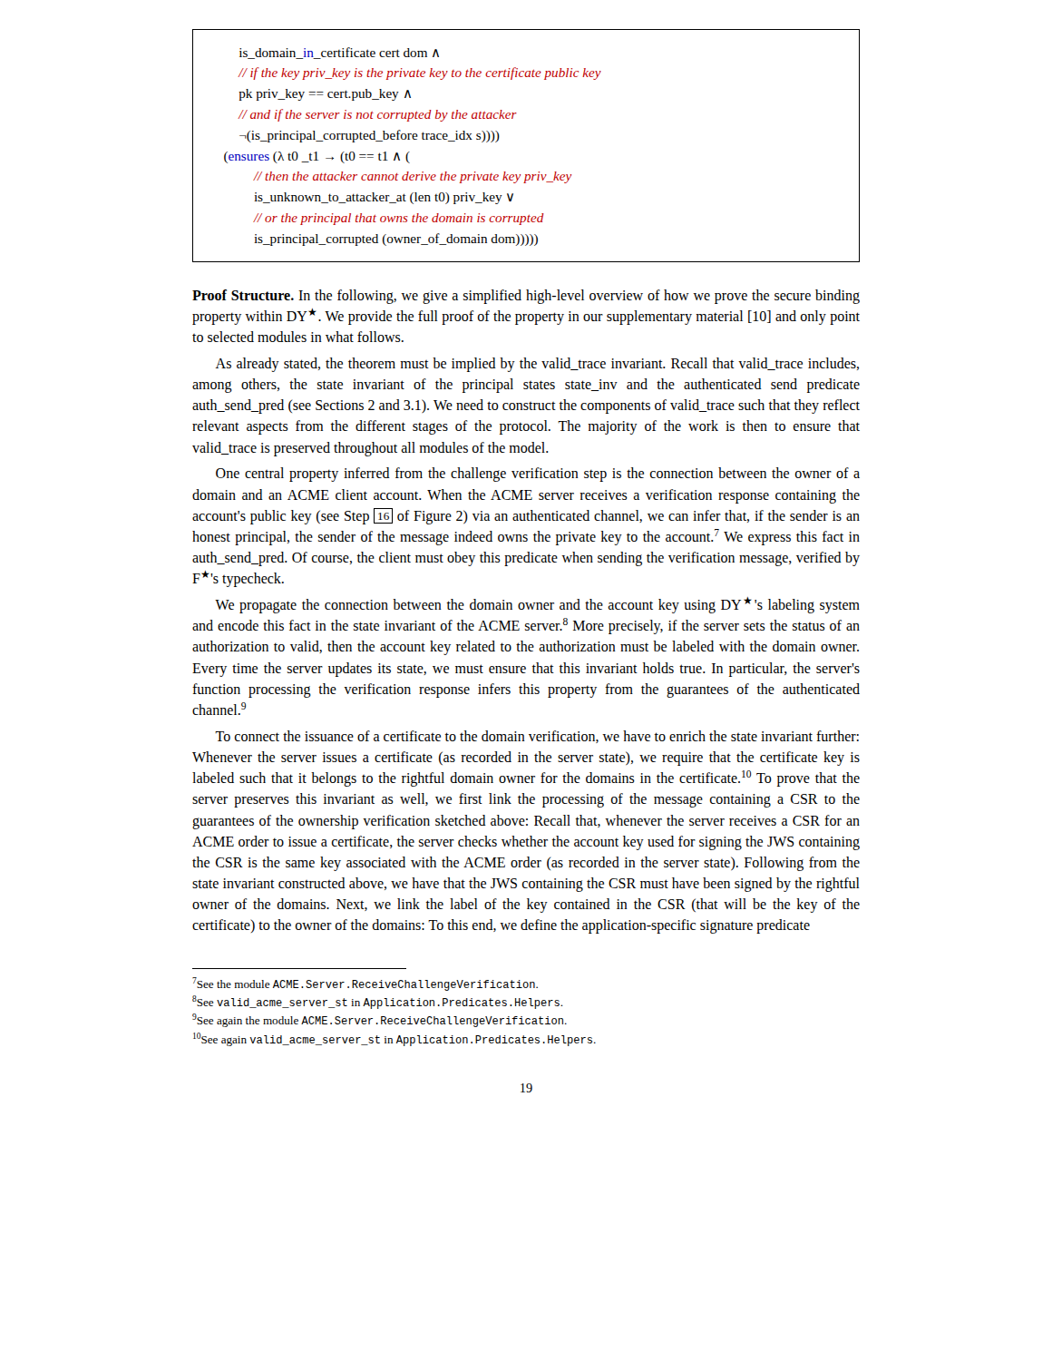is_domain_in_certificate cert dom ∧
// if the key priv_key is the private key to the certificate public key
pk priv_key == cert.pub_key ∧
// and if the server is not corrupted by the attacker
¬(is_principal_corrupted_before trace_idx s))))
(ensures (λ t0 _t1 → (t0 == t1 ∧ (
// then the attacker cannot derive the private key priv_key
is_unknown_to_attacker_at (len t0) priv_key ∨
// or the principal that owns the domain is corrupted
is_principal_corrupted (owner_of_domain dom)))))
Proof Structure. In the following, we give a simplified high-level overview of how we prove the secure binding property within DY★. We provide the full proof of the property in our supplementary material [10] and only point to selected modules in what follows.
As already stated, the theorem must be implied by the valid_trace invariant. Recall that valid_trace includes, among others, the state invariant of the principal states state_inv and the authenticated send predicate auth_send_pred (see Sections 2 and 3.1). We need to construct the components of valid_trace such that they reflect relevant aspects from the different stages of the protocol. The majority of the work is then to ensure that valid_trace is preserved throughout all modules of the model.
One central property inferred from the challenge verification step is the connection between the owner of a domain and an ACME client account. When the ACME server receives a verification response containing the account's public key (see Step 16 of Figure 2) via an authenticated channel, we can infer that, if the sender is an honest principal, the sender of the message indeed owns the private key to the account.7 We express this fact in auth_send_pred. Of course, the client must obey this predicate when sending the verification message, verified by F★'s typecheck.
We propagate the connection between the domain owner and the account key using DY★'s labeling system and encode this fact in the state invariant of the ACME server.8 More precisely, if the server sets the status of an authorization to valid, then the account key related to the authorization must be labeled with the domain owner. Every time the server updates its state, we must ensure that this invariant holds true. In particular, the server's function processing the verification response infers this property from the guarantees of the authenticated channel.9
To connect the issuance of a certificate to the domain verification, we have to enrich the state invariant further: Whenever the server issues a certificate (as recorded in the server state), we require that the certificate key is labeled such that it belongs to the rightful domain owner for the domains in the certificate.10 To prove that the server preserves this invariant as well, we first link the processing of the message containing a CSR to the guarantees of the ownership verification sketched above: Recall that, whenever the server receives a CSR for an ACME order to issue a certificate, the server checks whether the account key used for signing the JWS containing the CSR is the same key associated with the ACME order (as recorded in the server state). Following from the state invariant constructed above, we have that the JWS containing the CSR must have been signed by the rightful owner of the domains. Next, we link the label of the key contained in the CSR (that will be the key of the certificate) to the owner of the domains: To this end, we define the application-specific signature predicate
7See the module ACME.Server.ReceiveChallengeVerification.
8See valid_acme_server_st in Application.Predicates.Helpers.
9See again the module ACME.Server.ReceiveChallengeVerification.
10See again valid_acme_server_st in Application.Predicates.Helpers.
19